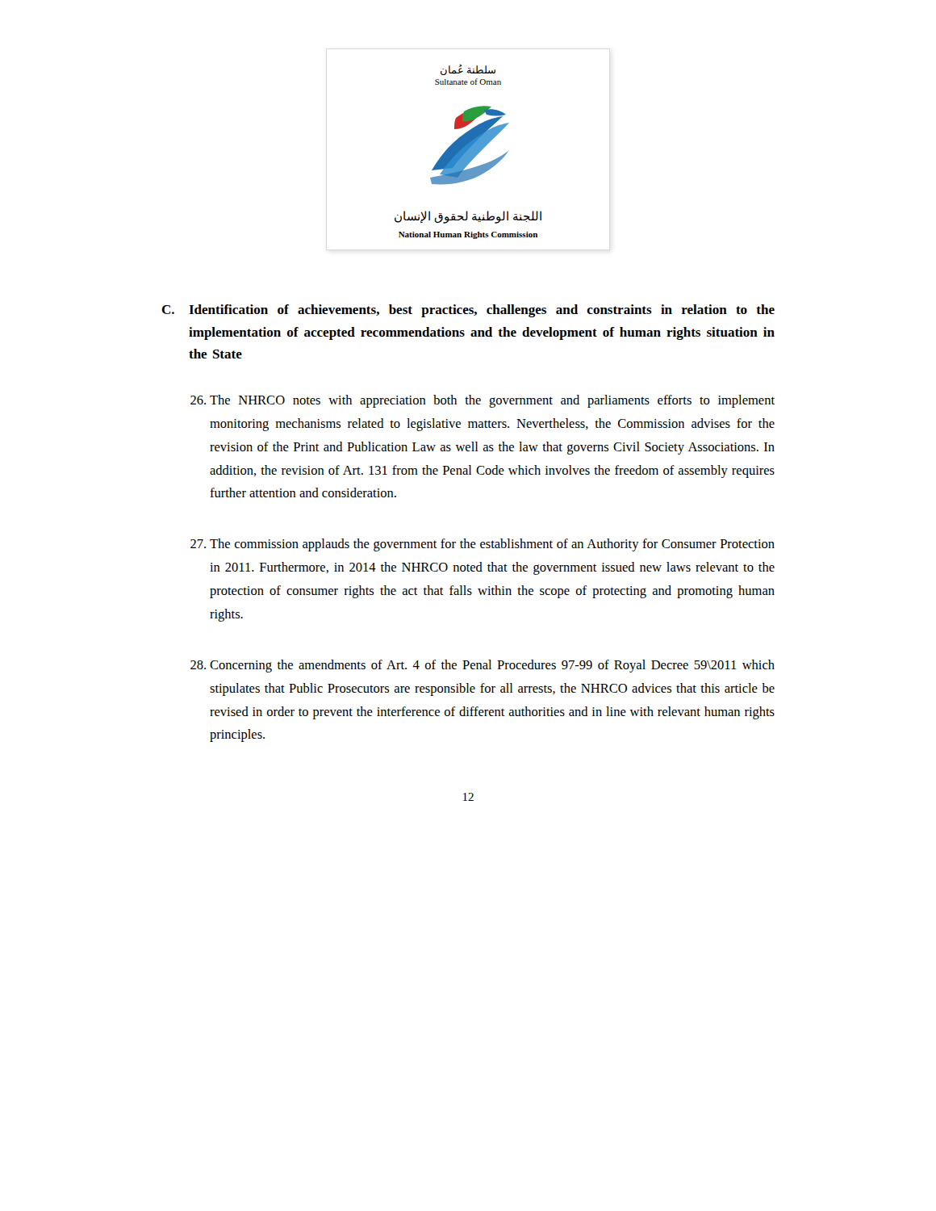سلطنة عُمان
Sultanate of Oman
اللجنة الوطنية لحقوق الإنسان
National Human Rights Commission
C.
Identification of achievements, best practices, challenges and constraints in relation to the implementation of accepted recommendations and the development of human rights situation in the State
The NHRCO notes with appreciation both the government and parliaments efforts to implement monitoring mechanisms related to legislative matters. Nevertheless, the Commission advises for the revision of the Print and Publication Law as well as the law that governs Civil Society Associations. In addition, the revision of Art. 131 from the Penal Code which involves the freedom of assembly requires further attention and consideration.
The commission applauds the government for the establishment of an Authority for Consumer Protection in 2011. Furthermore, in 2014 the NHRCO noted that the government issued new laws relevant to the protection of consumer rights the act that falls within the scope of protecting and promoting human rights.
Concerning the amendments of Art. 4 of the Penal Procedures 97-99 of Royal Decree 59\2011 which stipulates that Public Prosecutors are responsible for all arrests, the NHRCO advices that this article be revised in order to prevent the interference of different authorities and in line with relevant human rights principles.
12